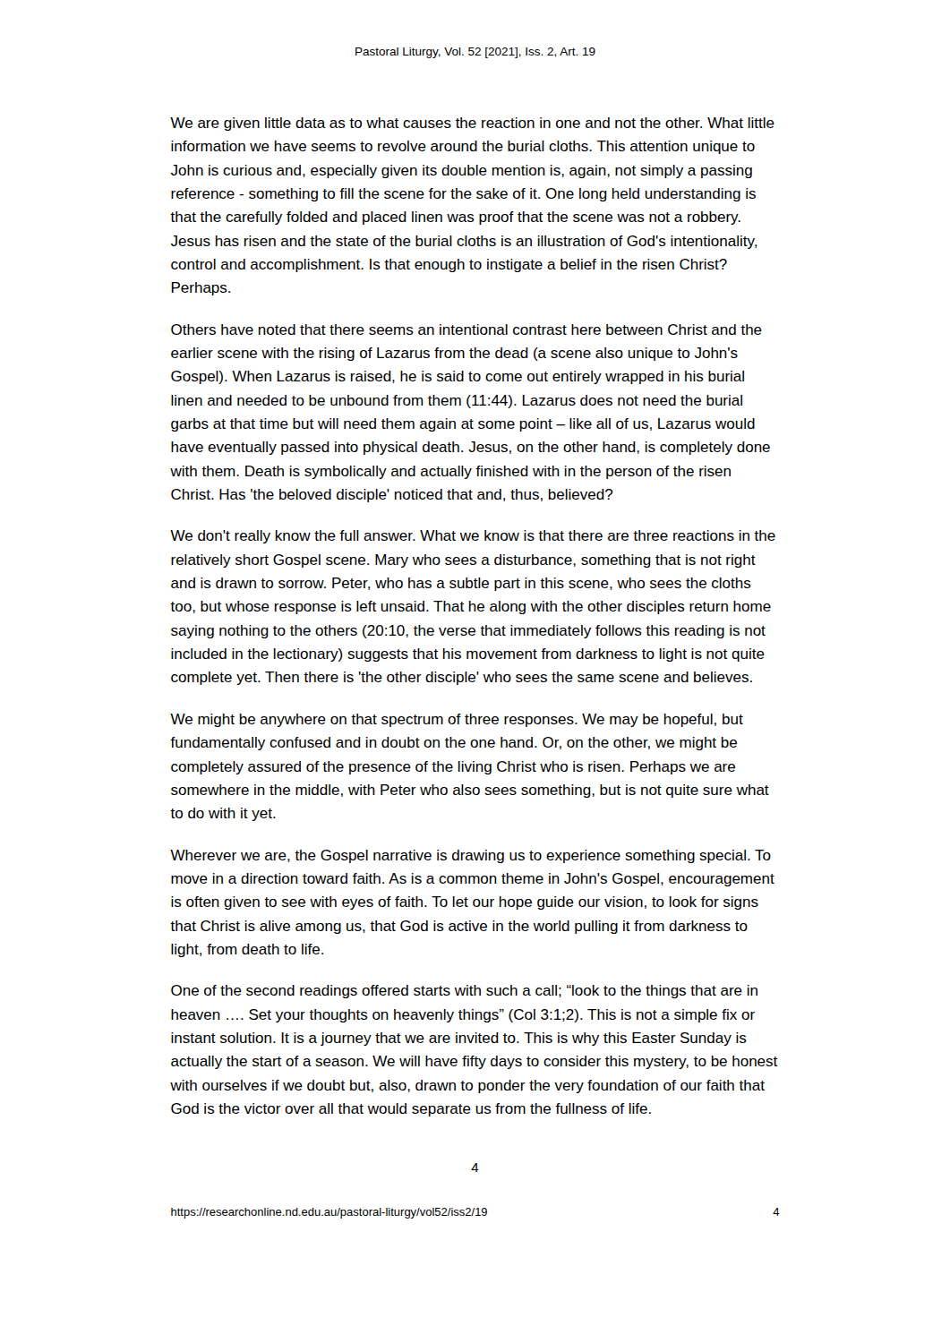Pastoral Liturgy, Vol. 52 [2021], Iss. 2, Art. 19
We are given little data as to what causes the reaction in one and not the other. What little information we have seems to revolve around the burial cloths. This attention unique to John is curious and, especially given its double mention is, again, not simply a passing reference - something to fill the scene for the sake of it. One long held understanding is that the carefully folded and placed linen was proof that the scene was not a robbery. Jesus has risen and the state of the burial cloths is an illustration of God's intentionality, control and accomplishment. Is that enough to instigate a belief in the risen Christ? Perhaps.
Others have noted that there seems an intentional contrast here between Christ and the earlier scene with the rising of Lazarus from the dead (a scene also unique to John's Gospel). When Lazarus is raised, he is said to come out entirely wrapped in his burial linen and needed to be unbound from them (11:44). Lazarus does not need the burial garbs at that time but will need them again at some point – like all of us, Lazarus would have eventually passed into physical death. Jesus, on the other hand, is completely done with them. Death is symbolically and actually finished with in the person of the risen Christ. Has 'the beloved disciple' noticed that and, thus, believed?
We don't really know the full answer. What we know is that there are three reactions in the relatively short Gospel scene. Mary who sees a disturbance, something that is not right and is drawn to sorrow. Peter, who has a subtle part in this scene, who sees the cloths too, but whose response is left unsaid. That he along with the other disciples return home saying nothing to the others (20:10, the verse that immediately follows this reading is not included in the lectionary) suggests that his movement from darkness to light is not quite complete yet. Then there is 'the other disciple' who sees the same scene and believes.
We might be anywhere on that spectrum of three responses. We may be hopeful, but fundamentally confused and in doubt on the one hand. Or, on the other, we might be completely assured of the presence of the living Christ who is risen. Perhaps we are somewhere in the middle, with Peter who also sees something, but is not quite sure what to do with it yet.
Wherever we are, the Gospel narrative is drawing us to experience something special. To move in a direction toward faith. As is a common theme in John's Gospel, encouragement is often given to see with eyes of faith. To let our hope guide our vision, to look for signs that Christ is alive among us, that God is active in the world pulling it from darkness to light, from death to life.
One of the second readings offered starts with such a call; “look to the things that are in heaven …. Set your thoughts on heavenly things” (Col 3:1;2). This is not a simple fix or instant solution. It is a journey that we are invited to. This is why this Easter Sunday is actually the start of a season. We will have fifty days to consider this mystery, to be honest with ourselves if we doubt but, also, drawn to ponder the very foundation of our faith that God is the victor over all that would separate us from the fullness of life.
4
https://researchonline.nd.edu.au/pastoral-liturgy/vol52/iss2/19 4